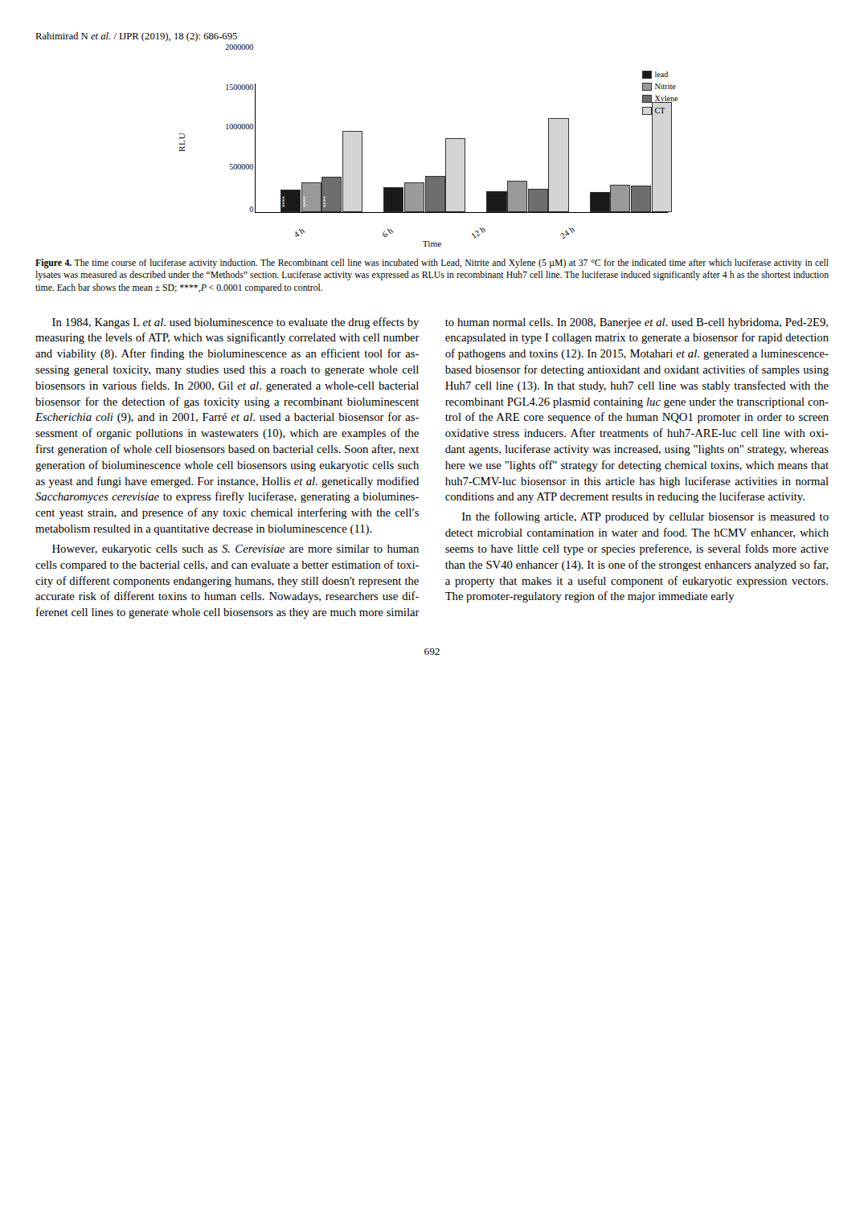Rahimirad N et al. / IJPR (2019), 18 (2): 686-695
0 500000 1000000 1500000 2000000
****
****
****
RLU
lead
Nitrite
Xylene
CT
4 h 6 h 12 h 24 h
Time
Figure 4. The time course of luciferase activity induction. The Recombinant cell line was incubated with Lead, Nitrite and Xylene (5 µM) at 37 °C for the indicated time after which luciferase activity in cell lysates was measured as described under the “Methods” section. Luciferase activity was expressed as RLUs in recombinant Huh7 cell line. The luciferase induced significantly after 4 h as the shortest induction time. Each bar shows the mean ± SD; ****,P < 0.0001 compared to control.
In 1984, Kangas L et al. used bioluminescence to evaluate the drug effects by measuring the levels of ATP, which was significantly correlated with cell number and viability (8). After finding the bioluminescence as an efficient tool for assessing general toxicity, many studies used this a roach to generate whole cell biosensors in various fields. In 2000, Gil et al. generated a whole-cell bacterial biosensor for the detection of gas toxicity using a recombinant bioluminescent Escherichia coli (9), and in 2001, Farré et al. used a bacterial biosensor for assessment of organic pollutions in wastewaters (10), which are examples of the first generation of whole cell biosensors based on bacterial cells. Soon after, next generation of bioluminescence whole cell biosensors using eukaryotic cells such as yeast and fungi have emerged. For instance, Hollis et al. genetically modified Saccharomyces cerevisiae to express firefly luciferase, generating a bioluminescent yeast strain, and presence of any toxic chemical interfering with the cell′s metabolism resulted in a quantitative decrease in bioluminescence (11).
However, eukaryotic cells such as S. Cerevisiae are more similar to human cells compared to the bacterial cells, and can evaluate a better estimation of toxicity of different components endangering humans, they still doesn't represent the accurate risk of different toxins to human cells. Nowadays, researchers use differenet cell lines to generate whole cell biosensors as they are much more similar to human normal cells. In 2008, Banerjee et al. used B-cell hybridoma, Ped-2E9, encapsulated in type I collagen matrix to generate a biosensor for rapid detection of pathogens and toxins (12). In 2015, Motahari et al. generated a luminescence-based biosensor for detecting antioxidant and oxidant activities of samples using Huh7 cell line (13). In that study, huh7 cell line was stably transfected with the recombinant PGL4.26 plasmid containing luc gene under the transcriptional control of the ARE core sequence of the human NQO1 promoter in order to screen oxidative stress inducers. After treatments of huh7-ARE-luc cell line with oxidant agents, luciferase activity was increased, using "lights on" strategy, whereas here we use "lights off" strategy for detecting chemical toxins, which means that huh7-CMV-luc biosensor in this article has high luciferase activities in normal conditions and any ATP decrement results in reducing the luciferase activity.
In the following article, ATP produced by cellular biosensor is measured to detect microbial contamination in water and food. The hCMV enhancer, which seems to have little cell type or species preference, is several folds more active than the SV40 enhancer (14). It is one of the strongest enhancers analyzed so far, a property that makes it a useful component of eukaryotic expression vectors. The promoter-regulatory region of the major immediate early
692